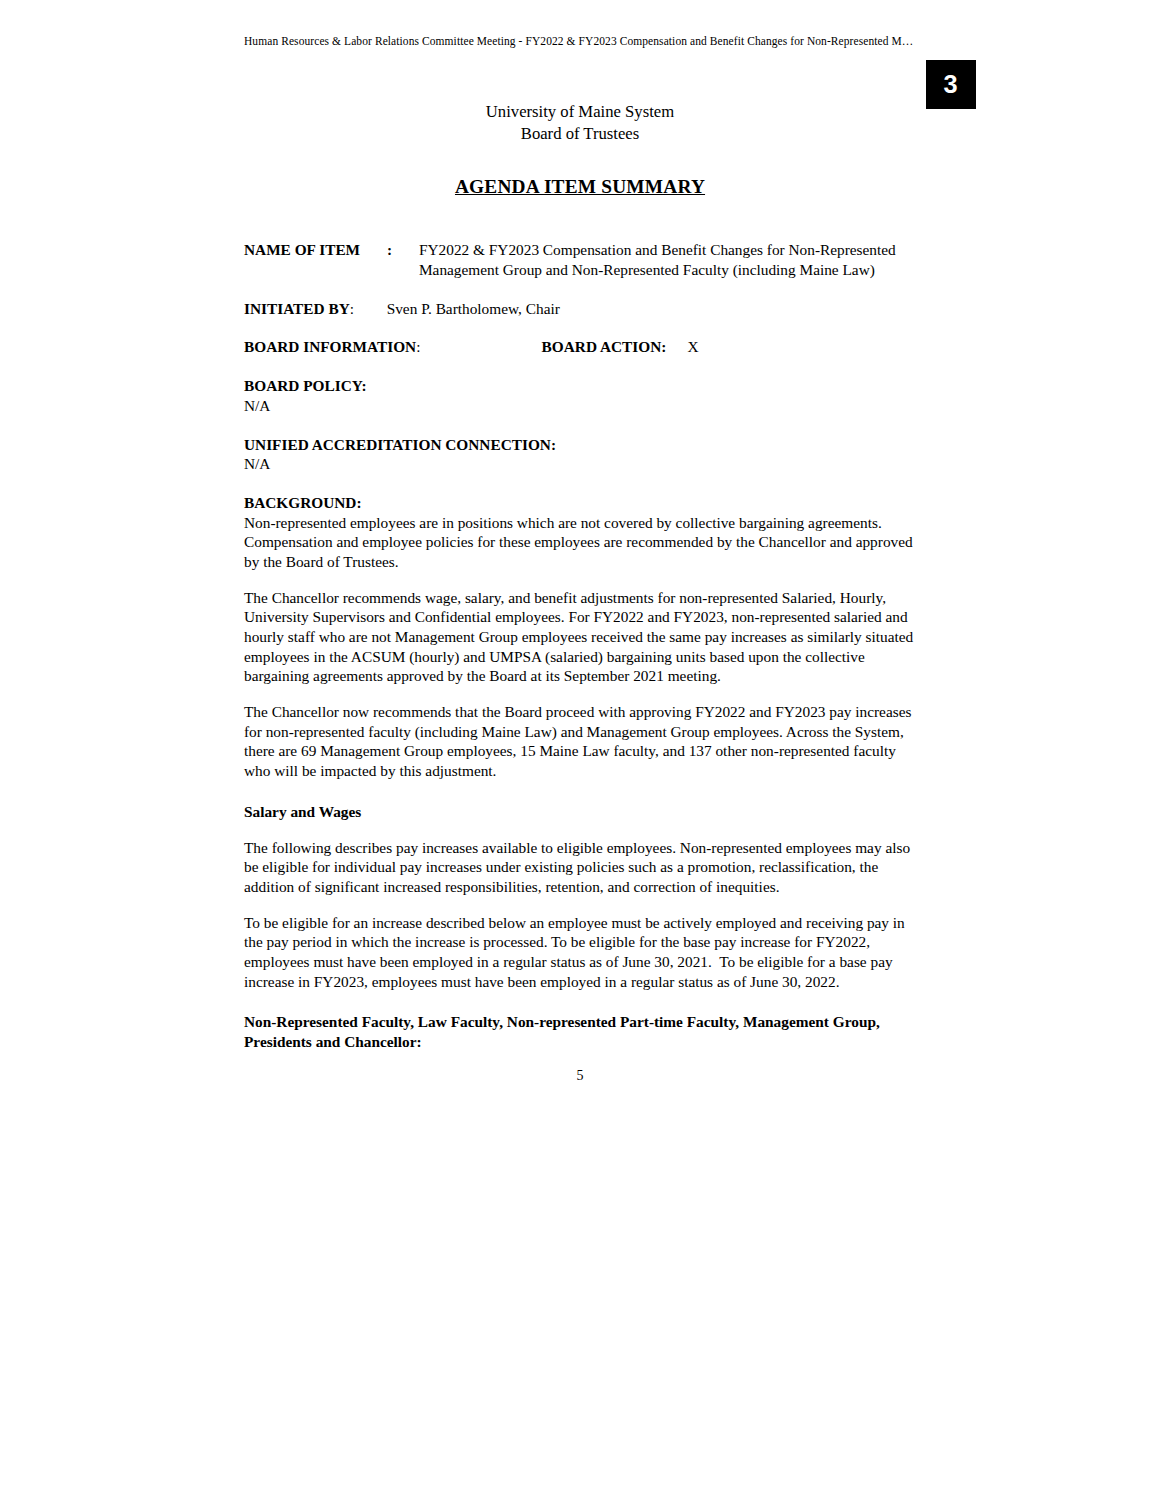Human Resources & Labor Relations Committee Meeting - FY2022 & FY2023 Compensation and Benefit Changes for Non-Represented Management ...
3
University of Maine System
Board of Trustees
AGENDA ITEM SUMMARY
NAME OF ITEM: FY2022 & FY2023 Compensation and Benefit Changes for Non-Represented Management Group and Non-Represented Faculty (including Maine Law)
INITIATED BY: Sven P. Bartholomew, Chair
BOARD INFORMATION:
BOARD ACTION: X
BOARD POLICY: N/A
UNIFIED ACCREDITATION CONNECTION: N/A
BACKGROUND:
Non-represented employees are in positions which are not covered by collective bargaining agreements. Compensation and employee policies for these employees are recommended by the Chancellor and approved by the Board of Trustees.
The Chancellor recommends wage, salary, and benefit adjustments for non-represented Salaried, Hourly, University Supervisors and Confidential employees. For FY2022 and FY2023, non-represented salaried and hourly staff who are not Management Group employees received the same pay increases as similarly situated employees in the ACSUM (hourly) and UMPSA (salaried) bargaining units based upon the collective bargaining agreements approved by the Board at its September 2021 meeting.
The Chancellor now recommends that the Board proceed with approving FY2022 and FY2023 pay increases for non-represented faculty (including Maine Law) and Management Group employees. Across the System, there are 69 Management Group employees, 15 Maine Law faculty, and 137 other non-represented faculty who will be impacted by this adjustment.
Salary and Wages
The following describes pay increases available to eligible employees. Non-represented employees may also be eligible for individual pay increases under existing policies such as a promotion, reclassification, the addition of significant increased responsibilities, retention, and correction of inequities.
To be eligible for an increase described below an employee must be actively employed and receiving pay in the pay period in which the increase is processed. To be eligible for the base pay increase for FY2022, employees must have been employed in a regular status as of June 30, 2021. To be eligible for a base pay increase in FY2023, employees must have been employed in a regular status as of June 30, 2022.
Non-Represented Faculty, Law Faculty, Non-represented Part-time Faculty, Management Group, Presidents and Chancellor:
5